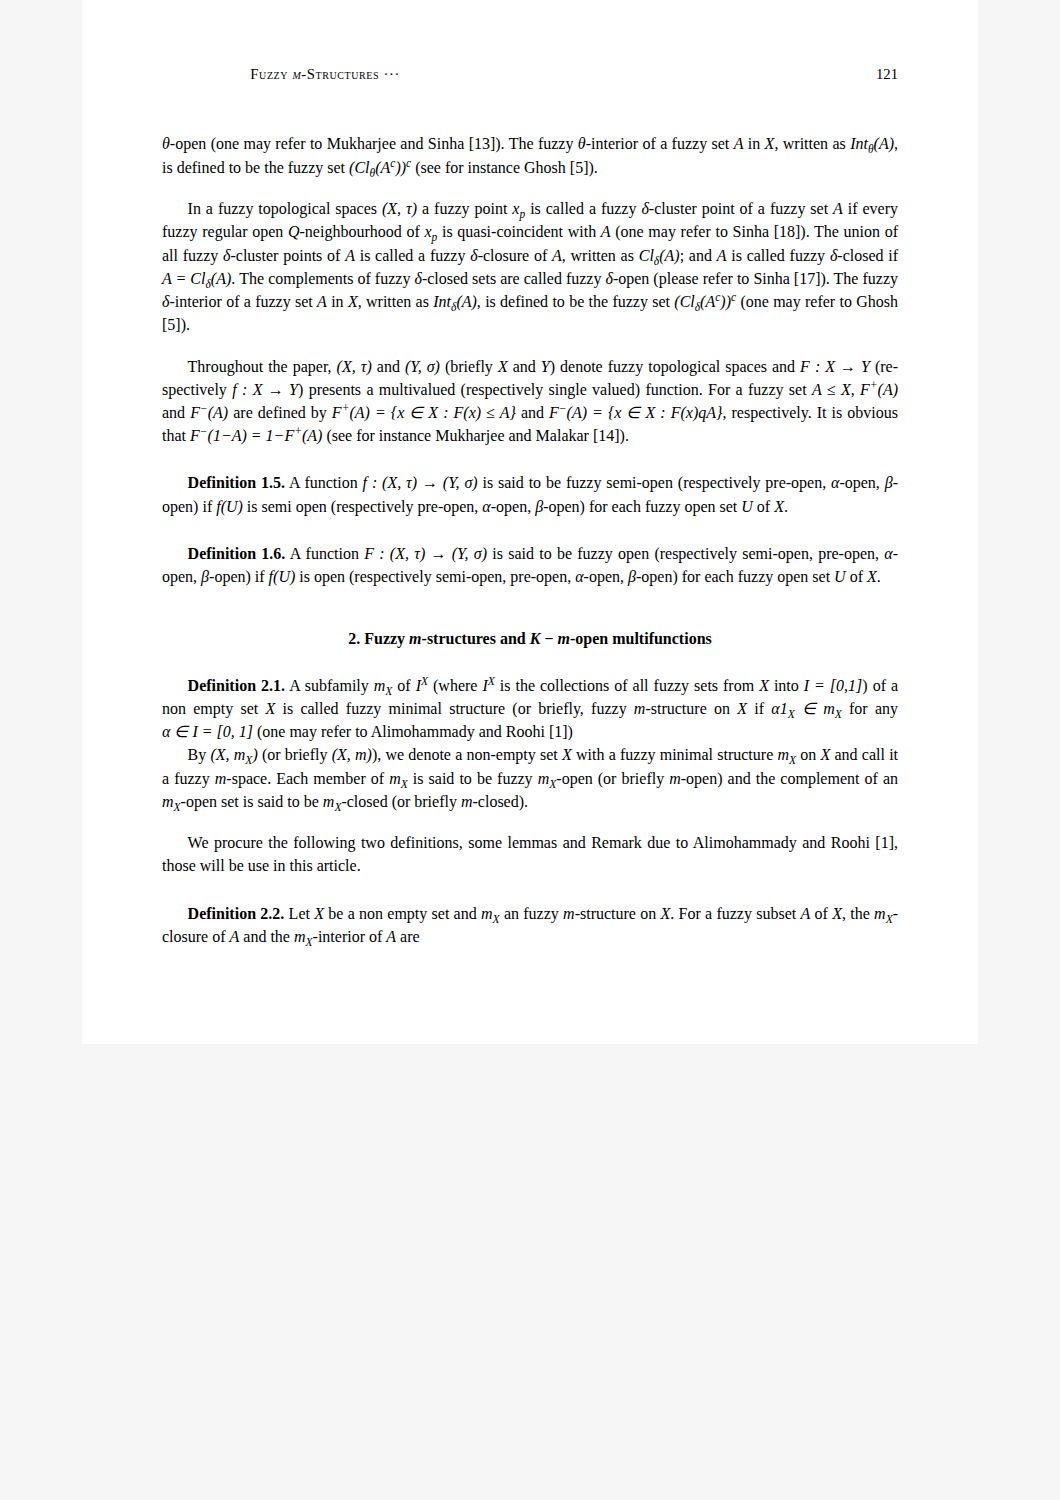Fuzzy m-Structures ··· 121
θ-open (one may refer to Mukharjee and Sinha [13]). The fuzzy θ-interior of a fuzzy set A in X, written as Intθ(A), is defined to be the fuzzy set (Clθ(Ac))c (see for instance Ghosh [5]).
In a fuzzy topological spaces (X, τ) a fuzzy point xp is called a fuzzy δ-cluster point of a fuzzy set A if every fuzzy regular open Q-neighbourhood of xp is quasi-coincident with A (one may refer to Sinha [18]). The union of all fuzzy δ-cluster points of A is called a fuzzy δ-closure of A, written as Clδ(A); and A is called fuzzy δ-closed if A = Clδ(A). The complements of fuzzy δ-closed sets are called fuzzy δ-open (please refer to Sinha [17]). The fuzzy δ-interior of a fuzzy set A in X, written as Intδ(A), is defined to be the fuzzy set (Clδ(Ac))c (one may refer to Ghosh [5]).
Throughout the paper, (X, τ) and (Y, σ) (briefly X and Y) denote fuzzy topological spaces and F : X → Y (respectively f : X → Y) presents a multivalued (respectively single valued) function. For a fuzzy set A ≤ X, F+(A) and F−(A) are defined by F+(A) = {x ∈ X : F(x) ≤ A} and F−(A) = {x ∈ X : F(x)qA}, respectively. It is obvious that F−(1−A) = 1−F+(A) (see for instance Mukharjee and Malakar [14]).
Definition 1.5. A function f : (X, τ) → (Y, σ) is said to be fuzzy semi-open (respectively pre-open, α-open, β-open) if f(U) is semi open (respectively pre-open, α-open, β-open) for each fuzzy open set U of X.
Definition 1.6. A function F : (X, τ) → (Y, σ) is said to be fuzzy open (respectively semi-open, pre-open, α-open, β-open) if f(U) is open (respectively semi-open, pre-open, α-open, β-open) for each fuzzy open set U of X.
2. Fuzzy m-structures and K − m-open multifunctions
Definition 2.1. A subfamily mX of IX (where IX is the collections of all fuzzy sets from X into I = [0,1]) of a non empty set X is called fuzzy minimal structure (or briefly, fuzzy m-structure on X if α1X ∈ mX for any α ∈ I = [0, 1] (one may refer to Alimohammady and Roohi [1])
By (X, mX) (or briefly (X, m)), we denote a non-empty set X with a fuzzy minimal structure mX on X and call it a fuzzy m-space. Each member of mX is said to be fuzzy mX-open (or briefly m-open) and the complement of an mX-open set is said to be mX-closed (or briefly m-closed).
We procure the following two definitions, some lemmas and Remark due to Alimohammady and Roohi [1], those will be use in this article.
Definition 2.2. Let X be a non empty set and mX an fuzzy m-structure on X. For a fuzzy subset A of X, the mX-closure of A and the mX-interior of A are